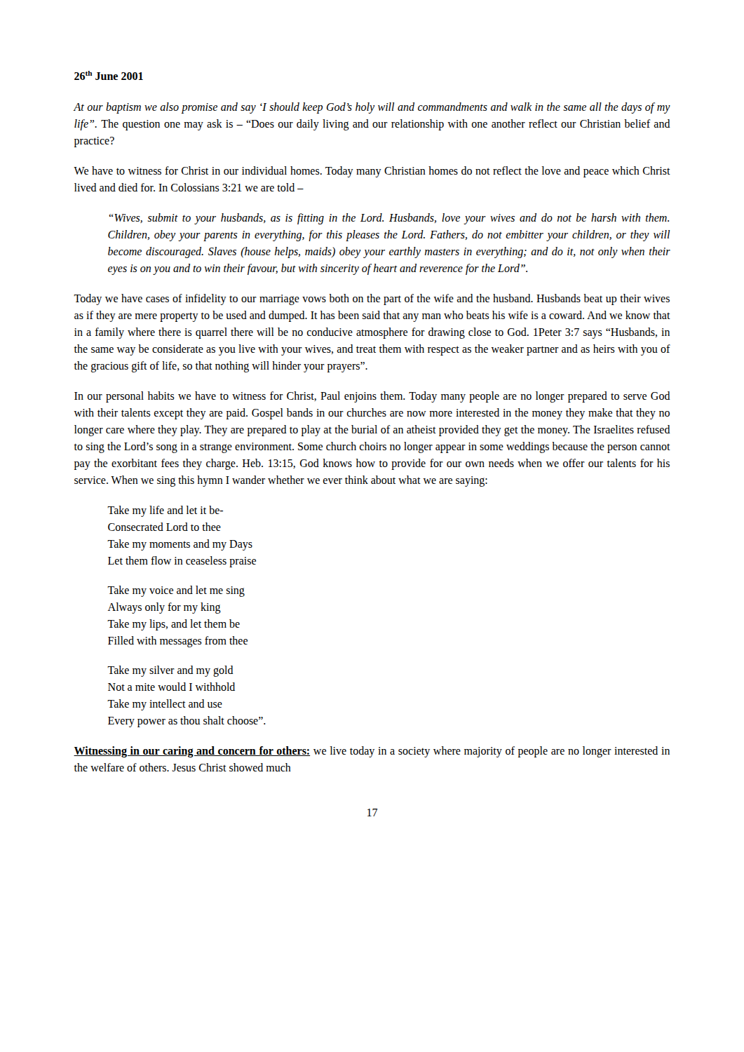26th June 2001
At our baptism we also promise and say ‘I should keep God’s holy will and commandments and walk in the same all the days of my life”. The question one may ask is – “Does our daily living and our relationship with one another reflect our Christian belief and practice?
We have to witness for Christ in our individual homes. Today many Christian homes do not reflect the love and peace which Christ lived and died for. In Colossians 3:21 we are told –
“Wives, submit to your husbands, as is fitting in the Lord. Husbands, love your wives and do not be harsh with them. Children, obey your parents in everything, for this pleases the Lord. Fathers, do not embitter your children, or they will become discouraged. Slaves (house helps, maids) obey your earthly masters in everything; and do it, not only when their eyes is on you and to win their favour, but with sincerity of heart and reverence for the Lord”.
Today we have cases of infidelity to our marriage vows both on the part of the wife and the husband. Husbands beat up their wives as if they are mere property to be used and dumped. It has been said that any man who beats his wife is a coward. And we know that in a family where there is quarrel there will be no conducive atmosphere for drawing close to God. 1Peter 3:7 says “Husbands, in the same way be considerate as you live with your wives, and treat them with respect as the weaker partner and as heirs with you of the gracious gift of life, so that nothing will hinder your prayers”.
In our personal habits we have to witness for Christ, Paul enjoins them. Today many people are no longer prepared to serve God with their talents except they are paid. Gospel bands in our churches are now more interested in the money they make that they no longer care where they play. They are prepared to play at the burial of an atheist provided they get the money. The Israelites refused to sing the Lord’s song in a strange environment. Some church choirs no longer appear in some weddings because the person cannot pay the exorbitant fees they charge. Heb. 13:15, God knows how to provide for our own needs when we offer our talents for his service. When we sing this hymn I wander whether we ever think about what we are saying:
Take my life and let it be-
Consecrated Lord to thee
Take my moments and my Days
Let them flow in ceaseless praise
Take my voice and let me sing
Always only for my king
Take my lips, and let them be
Filled with messages from thee
Take my silver and my gold
Not a mite would I withhold
Take my intellect and use
Every power as thou shalt choose”.
Witnessing in our caring and concern for others: we live today in a society where majority of people are no longer interested in the welfare of others. Jesus Christ showed much
17